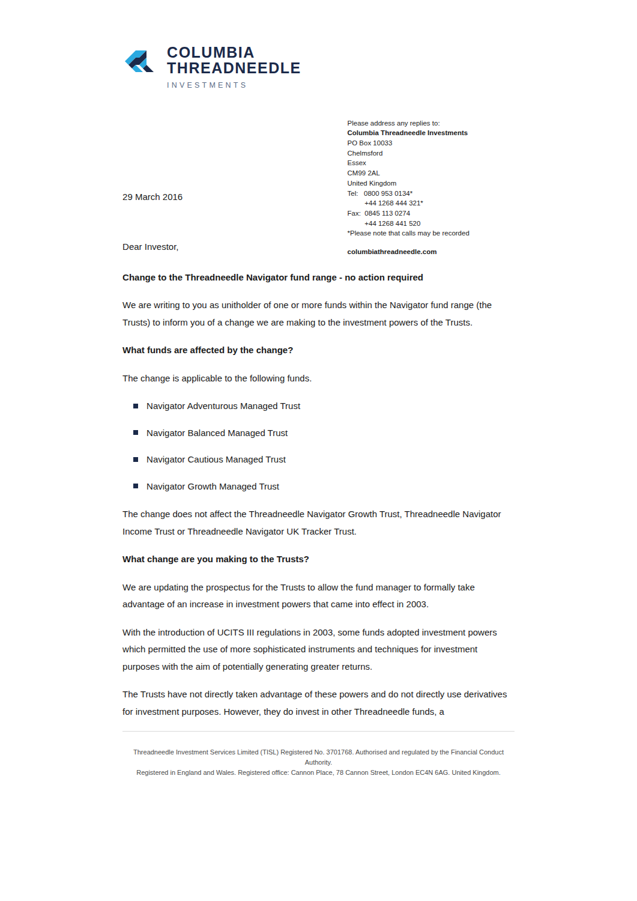COLUMBIA
THREADNEEDLE
INVESTMENTS
Please address any replies to:
Columbia Threadneedle Investments
PO Box 10033
Chelmsford
Essex
CM99 2AL
United Kingdom
Tel: 0800 953 0134*
+44 1268 444 321*
Fax: 0845 113 0274
+44 1268 441 520
*Please note that calls may be recorded
columbiathreadneedle.com
29 March 2016
Dear Investor,
Change to the Threadneedle Navigator fund range - no action required
We are writing to you as unitholder of one or more funds within the Navigator fund range (the Trusts) to inform you of a change we are making to the investment powers of the Trusts.
What funds are affected by the change?
The change is applicable to the following funds.
Navigator Adventurous Managed Trust
Navigator Balanced Managed Trust
Navigator Cautious Managed Trust
Navigator Growth Managed Trust
The change does not affect the Threadneedle Navigator Growth Trust, Threadneedle Navigator Income Trust or Threadneedle Navigator UK Tracker Trust.
What change are you making to the Trusts?
We are updating the prospectus for the Trusts to allow the fund manager to formally take advantage of an increase in investment powers that came into effect in 2003.
With the introduction of UCITS III regulations in 2003, some funds adopted investment powers which permitted the use of more sophisticated instruments and techniques for investment purposes with the aim of potentially generating greater returns.
The Trusts have not directly taken advantage of these powers and do not directly use derivatives for investment purposes. However, they do invest in other Threadneedle funds, a
Threadneedle Investment Services Limited (TISL) Registered No. 3701768. Authorised and regulated by the Financial Conduct Authority.
Registered in England and Wales. Registered office: Cannon Place, 78 Cannon Street, London EC4N 6AG. United Kingdom.